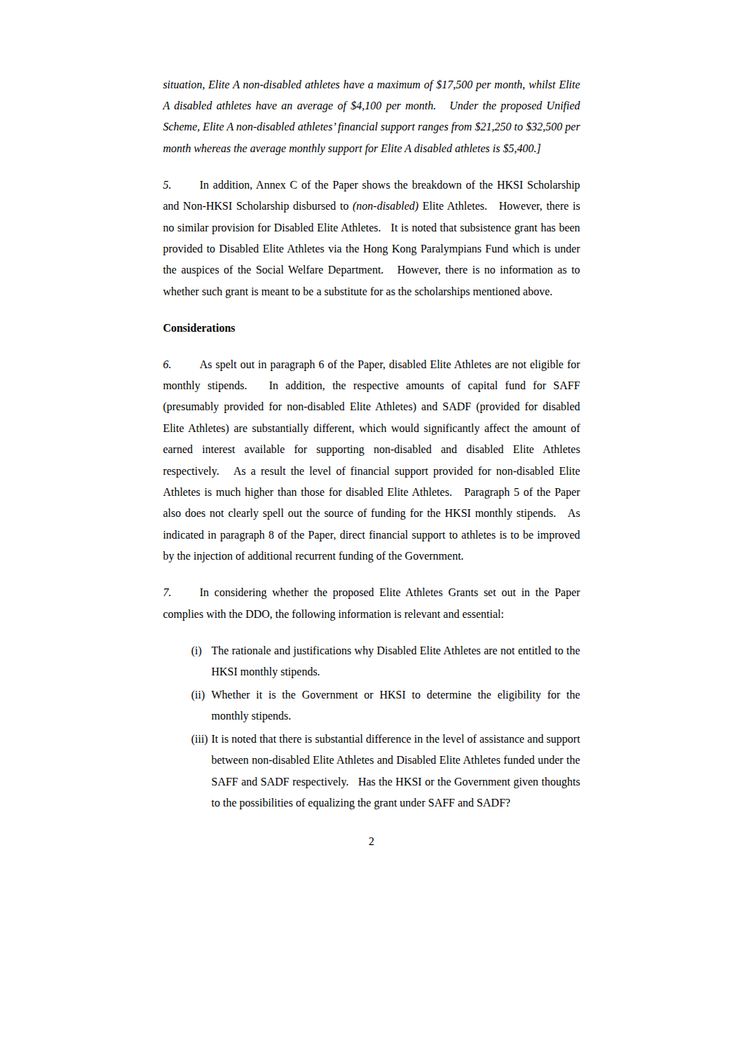situation, Elite A non-disabled athletes have a maximum of $17,500 per month, whilst Elite A disabled athletes have an average of $4,100 per month. Under the proposed Unified Scheme, Elite A non-disabled athletes’ financial support ranges from $21,250 to $32,500 per month whereas the average monthly support for Elite A disabled athletes is $5,400.]
5. In addition, Annex C of the Paper shows the breakdown of the HKSI Scholarship and Non-HKSI Scholarship disbursed to (non-disabled) Elite Athletes. However, there is no similar provision for Disabled Elite Athletes. It is noted that subsistence grant has been provided to Disabled Elite Athletes via the Hong Kong Paralympians Fund which is under the auspices of the Social Welfare Department. However, there is no information as to whether such grant is meant to be a substitute for as the scholarships mentioned above.
Considerations
6. As spelt out in paragraph 6 of the Paper, disabled Elite Athletes are not eligible for monthly stipends. In addition, the respective amounts of capital fund for SAFF (presumably provided for non-disabled Elite Athletes) and SADF (provided for disabled Elite Athletes) are substantially different, which would significantly affect the amount of earned interest available for supporting non-disabled and disabled Elite Athletes respectively. As a result the level of financial support provided for non-disabled Elite Athletes is much higher than those for disabled Elite Athletes. Paragraph 5 of the Paper also does not clearly spell out the source of funding for the HKSI monthly stipends. As indicated in paragraph 8 of the Paper, direct financial support to athletes is to be improved by the injection of additional recurrent funding of the Government.
7. In considering whether the proposed Elite Athletes Grants set out in the Paper complies with the DDO, the following information is relevant and essential:
(i) The rationale and justifications why Disabled Elite Athletes are not entitled to the HKSI monthly stipends.
(ii) Whether it is the Government or HKSI to determine the eligibility for the monthly stipends.
(iii) It is noted that there is substantial difference in the level of assistance and support between non-disabled Elite Athletes and Disabled Elite Athletes funded under the SAFF and SADF respectively. Has the HKSI or the Government given thoughts to the possibilities of equalizing the grant under SAFF and SADF?
2